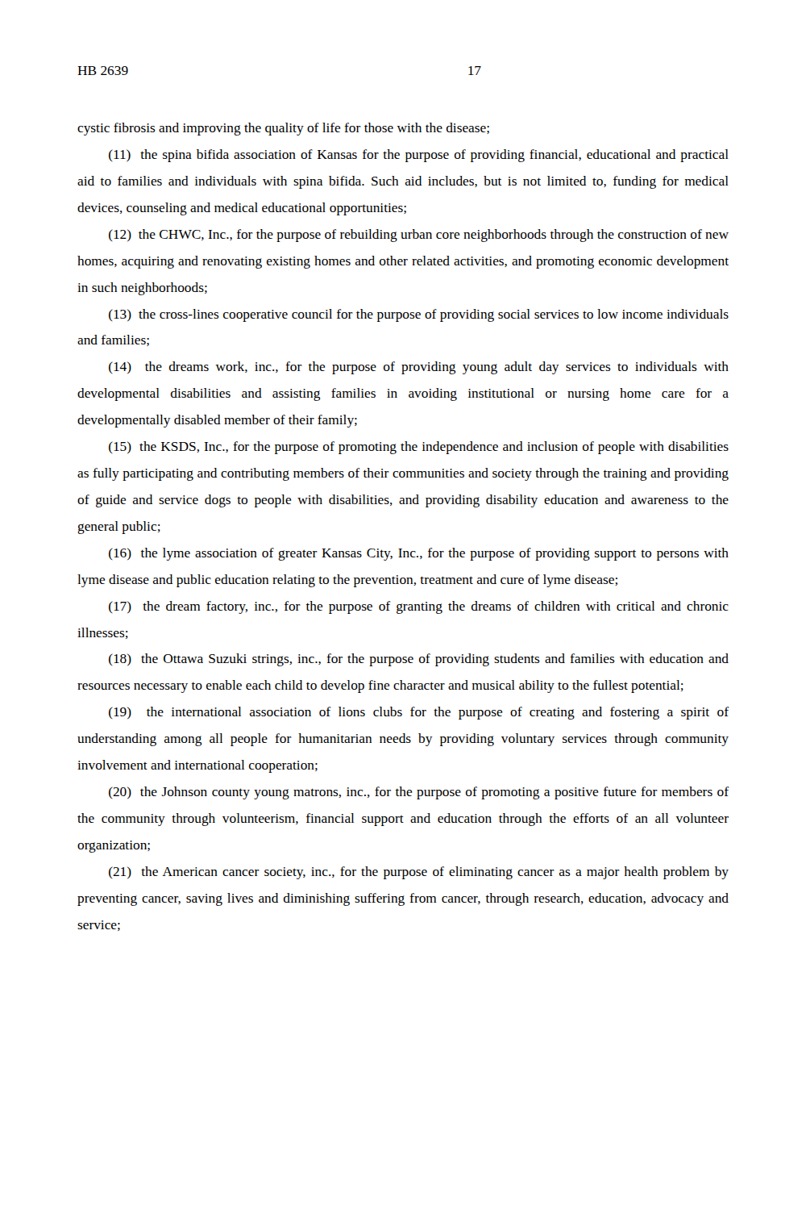HB 2639 17
cystic fibrosis and improving the quality of life for those with the disease;
(11) the spina bifida association of Kansas for the purpose of providing financial, educational and practical aid to families and individuals with spina bifida. Such aid includes, but is not limited to, funding for medical devices, counseling and medical educational opportunities;
(12) the CHWC, Inc., for the purpose of rebuilding urban core neighborhoods through the construction of new homes, acquiring and renovating existing homes and other related activities, and promoting economic development in such neighborhoods;
(13) the cross-lines cooperative council for the purpose of providing social services to low income individuals and families;
(14) the dreams work, inc., for the purpose of providing young adult day services to individuals with developmental disabilities and assisting families in avoiding institutional or nursing home care for a developmentally disabled member of their family;
(15) the KSDS, Inc., for the purpose of promoting the independence and inclusion of people with disabilities as fully participating and contributing members of their communities and society through the training and providing of guide and service dogs to people with disabilities, and providing disability education and awareness to the general public;
(16) the lyme association of greater Kansas City, Inc., for the purpose of providing support to persons with lyme disease and public education relating to the prevention, treatment and cure of lyme disease;
(17) the dream factory, inc., for the purpose of granting the dreams of children with critical and chronic illnesses;
(18) the Ottawa Suzuki strings, inc., for the purpose of providing students and families with education and resources necessary to enable each child to develop fine character and musical ability to the fullest potential;
(19) the international association of lions clubs for the purpose of creating and fostering a spirit of understanding among all people for humanitarian needs by providing voluntary services through community involvement and international cooperation;
(20) the Johnson county young matrons, inc., for the purpose of promoting a positive future for members of the community through volunteerism, financial support and education through the efforts of an all volunteer organization;
(21) the American cancer society, inc., for the purpose of eliminating cancer as a major health problem by preventing cancer, saving lives and diminishing suffering from cancer, through research, education, advocacy and service;